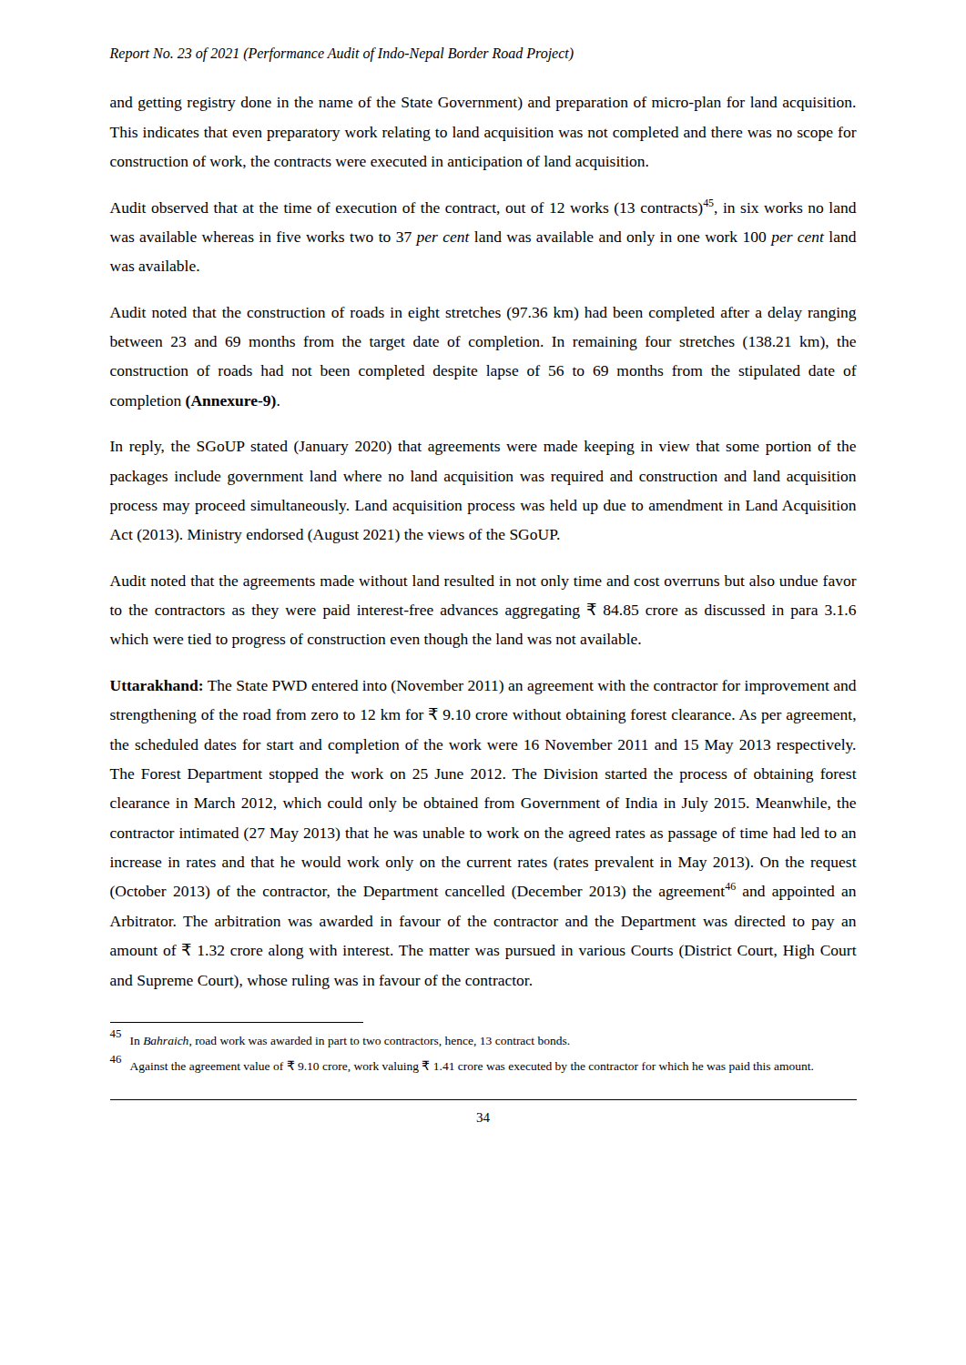Report No. 23 of 2021 (Performance Audit of Indo-Nepal Border Road Project)
and getting registry done in the name of the State Government) and preparation of micro-plan for land acquisition. This indicates that even preparatory work relating to land acquisition was not completed and there was no scope for construction of work, the contracts were executed in anticipation of land acquisition.
Audit observed that at the time of execution of the contract, out of 12 works (13 contracts)45, in six works no land was available whereas in five works two to 37 per cent land was available and only in one work 100 per cent land was available.
Audit noted that the construction of roads in eight stretches (97.36 km) had been completed after a delay ranging between 23 and 69 months from the target date of completion. In remaining four stretches (138.21 km), the construction of roads had not been completed despite lapse of 56 to 69 months from the stipulated date of completion (Annexure-9).
In reply, the SGoUP stated (January 2020) that agreements were made keeping in view that some portion of the packages include government land where no land acquisition was required and construction and land acquisition process may proceed simultaneously. Land acquisition process was held up due to amendment in Land Acquisition Act (2013). Ministry endorsed (August 2021) the views of the SGoUP.
Audit noted that the agreements made without land resulted in not only time and cost overruns but also undue favor to the contractors as they were paid interest-free advances aggregating ₹ 84.85 crore as discussed in para 3.1.6 which were tied to progress of construction even though the land was not available.
Uttarakhand: The State PWD entered into (November 2011) an agreement with the contractor for improvement and strengthening of the road from zero to 12 km for ₹ 9.10 crore without obtaining forest clearance. As per agreement, the scheduled dates for start and completion of the work were 16 November 2011 and 15 May 2013 respectively. The Forest Department stopped the work on 25 June 2012. The Division started the process of obtaining forest clearance in March 2012, which could only be obtained from Government of India in July 2015. Meanwhile, the contractor intimated (27 May 2013) that he was unable to work on the agreed rates as passage of time had led to an increase in rates and that he would work only on the current rates (rates prevalent in May 2013). On the request (October 2013) of the contractor, the Department cancelled (December 2013) the agreement46 and appointed an Arbitrator. The arbitration was awarded in favour of the contractor and the Department was directed to pay an amount of ₹ 1.32 crore along with interest. The matter was pursued in various Courts (District Court, High Court and Supreme Court), whose ruling was in favour of the contractor.
45In Bahraich, road work was awarded in part to two contractors, hence, 13 contract bonds.
46Against the agreement value of ₹ 9.10 crore, work valuing ₹ 1.41 crore was executed by the contractor for which he was paid this amount.
34